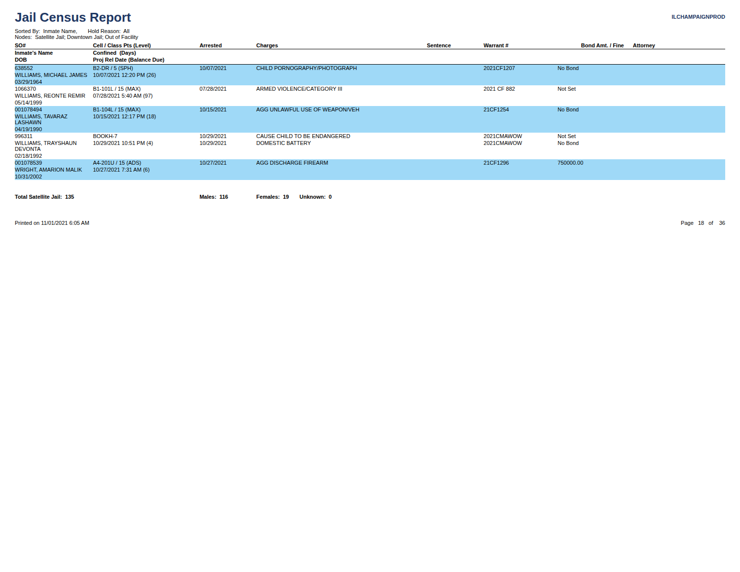Jail Census Report
ILCHAMPAIGNPROD
Sorted By: Inmate Name, Hold Reason: All
Nodes: Satellite Jail; Downtown Jail; Out of Facility
| SO# | Cell / Class Pts (Level) | Arrested | Charges | Sentence | Warrant # | Bond Amt. / Fine | Attorney |
| --- | --- | --- | --- | --- | --- | --- | --- |
| Inmate's Name | Confined (Days) | | | | | | |
| DOB | Proj Rel Date (Balance Due) | | | | | | |
| 638552 | B2-DR / 5 (SPH) | 10/07/2021 | CHILD PORNOGRAPHY/PHOTOGRAPH | | 2021CF1207 | No Bond | |
| WILLIAMS, MICHAEL JAMES | 10/07/2021 12:20 PM (26) | | | | | | |
| 03/29/1964 | | | | | | | |
| 1066370 | B1-101L / 15 (MAX) | 07/28/2021 | ARMED VIOLENCE/CATEGORY III | | 2021 CF 882 | Not Set | |
| WILLIAMS, REONTE REMIR | 07/28/2021 5:40 AM (97) | | | | | | |
| 05/14/1999 | | | | | | | |
| 001078494 | B1-104L / 15 (MAX) | 10/15/2021 | AGG UNLAWFUL USE OF WEAPON/VEH | | 21CF1254 | No Bond | |
| WILLIAMS, TAVARAZ LASHAWN | 10/15/2021 12:17 PM (18) | | | | | | |
| 04/19/1990 | | | | | | | |
| 996311 | BOOKH-7 | 10/29/2021 | CAUSE CHILD TO BE ENDANGERED | | 2021CMAWOW | Not Set | |
| WILLIAMS, TRAYSHAUN DEVONTA | 10/29/2021 10:51 PM (4) | 10/29/2021 | DOMESTIC BATTERY | | 2021CMAWOW | No Bond | |
| 02/18/1992 | | | | | | | |
| 001078539 | A4-201U / 15 (ADS) | 10/27/2021 | AGG DISCHARGE FIREARM | | 21CF1296 | 750000.00 | |
| WRIGHT, AMARION MALIK | 10/27/2021 7:31 AM (6) | | | | | | |
| 10/31/2002 | | | | | | | |
| Total Satellite Jail: 135 | Males: 116 | Females: 19 Unknown: 0 | | | | |
Printed on 11/01/2021 6:05 AM Page 18 of 36